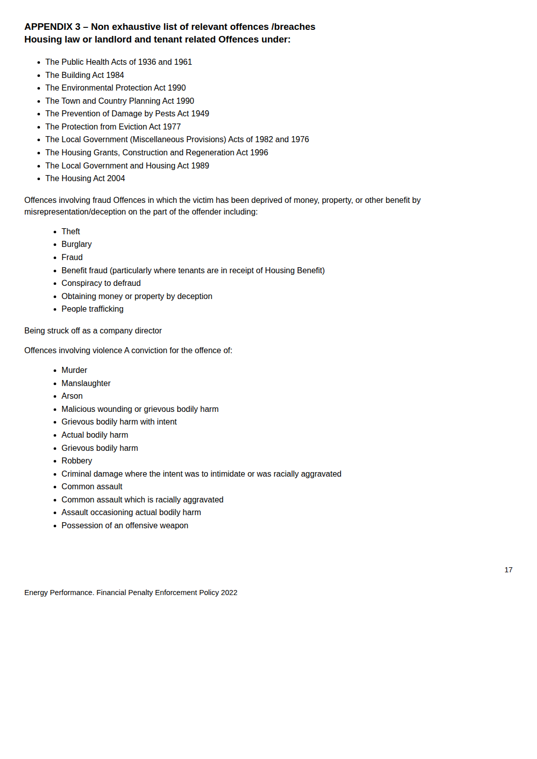APPENDIX 3 – Non exhaustive list of relevant offences /breaches
Housing law or landlord and tenant related Offences under:
The Public Health Acts of 1936 and 1961
The Building Act 1984
The Environmental Protection Act 1990
The Town and Country Planning Act 1990
The Prevention of Damage by Pests Act 1949
The Protection from Eviction Act 1977
The Local Government (Miscellaneous Provisions) Acts of 1982 and 1976
The Housing Grants, Construction and Regeneration Act 1996
The Local Government and Housing Act 1989
The Housing Act 2004
Offences involving fraud Offences in which the victim has been deprived of money, property, or other benefit by misrepresentation/deception on the part of the offender including:
Theft
Burglary
Fraud
Benefit fraud (particularly where tenants are in receipt of Housing Benefit)
Conspiracy to defraud
Obtaining money or property by deception
People trafficking
Being struck off as a company director
Offences involving violence A conviction for the offence of:
Murder
Manslaughter
Arson
Malicious wounding or grievous bodily harm
Grievous bodily harm with intent
Actual bodily harm
Grievous bodily harm
Robbery
Criminal damage where the intent was to intimidate or was racially aggravated
Common assault
Common assault which is racially aggravated
Assault occasioning actual bodily harm
Possession of an offensive weapon
17
Energy Performance. Financial Penalty Enforcement Policy 2022